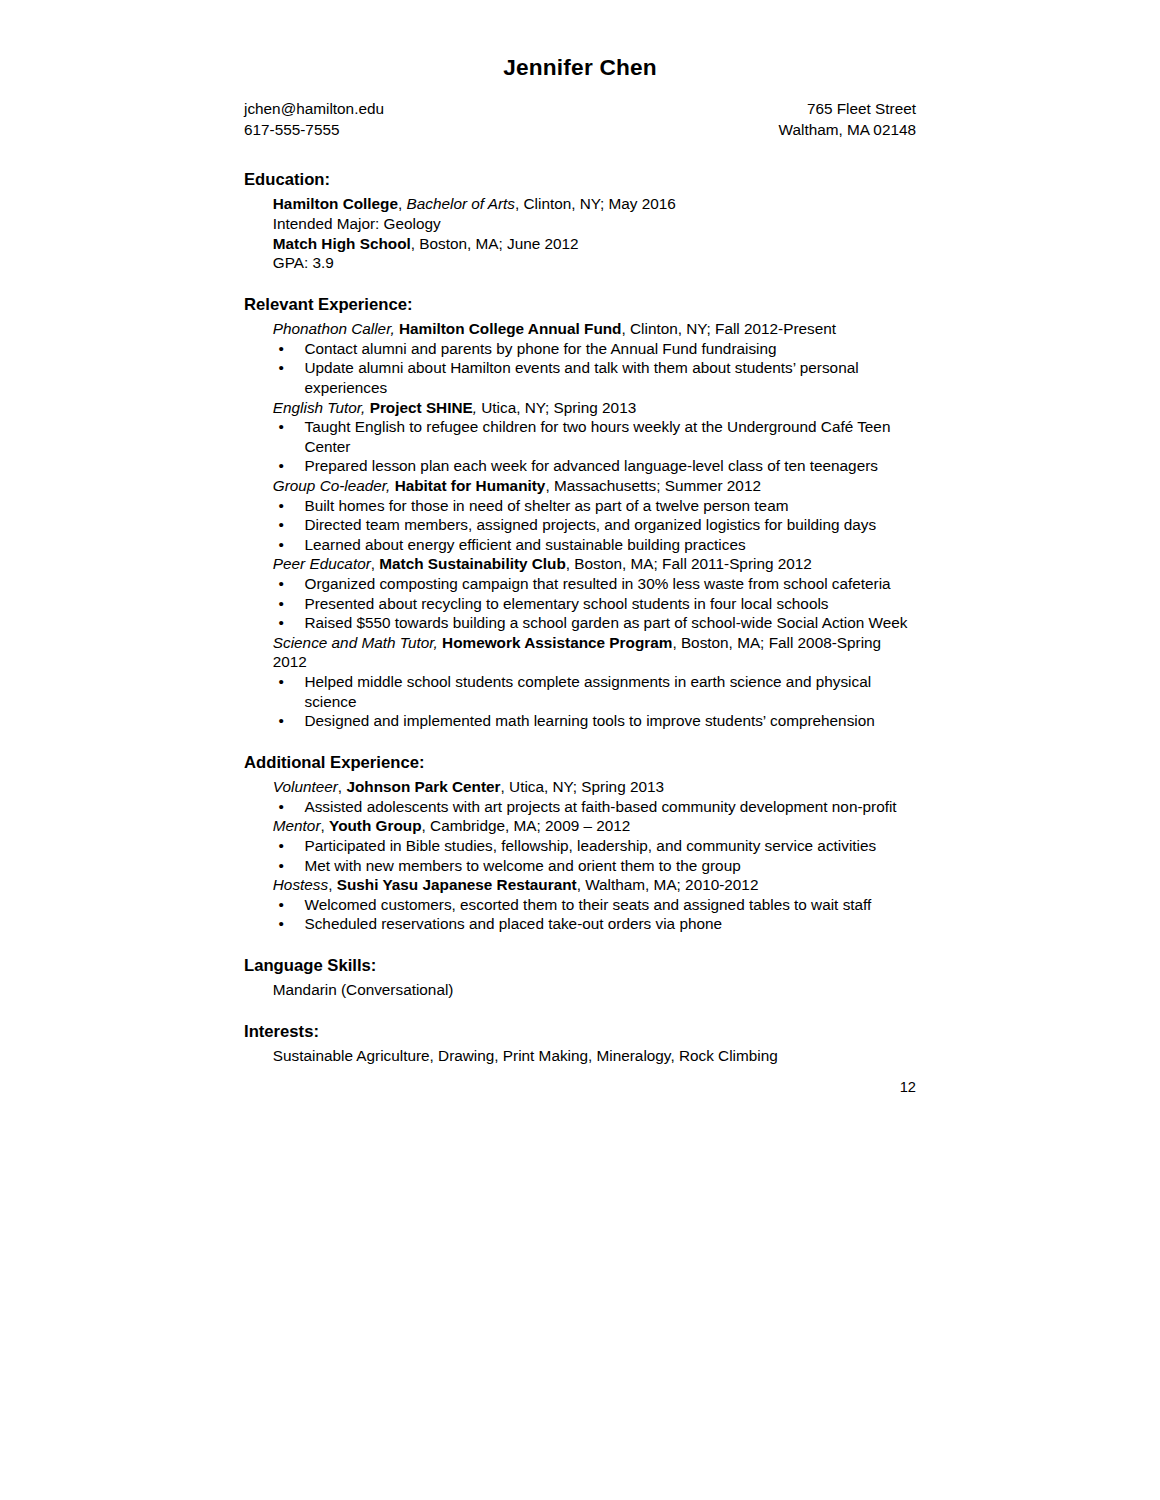Jennifer Chen
| jchen@hamilton.edu | 765 Fleet Street |
| 617-555-7555 | Waltham, MA 02148 |
Education:
Hamilton College, Bachelor of Arts, Clinton, NY; May 2016
Intended Major: Geology
Match High School, Boston, MA; June 2012
GPA: 3.9
Relevant Experience:
Phonathon Caller, Hamilton College Annual Fund, Clinton, NY; Fall 2012-Present
Contact alumni and parents by phone for the Annual Fund fundraising
Update alumni about Hamilton events and talk with them about students’ personal experiences
English Tutor, Project SHINE, Utica, NY; Spring 2013
Taught English to refugee children for two hours weekly at the Underground Café Teen Center
Prepared lesson plan each week for advanced language-level class of ten teenagers
Group Co-leader, Habitat for Humanity, Massachusetts; Summer 2012
Built homes for those in need of shelter as part of a twelve person team
Directed team members, assigned projects, and organized logistics for building days
Learned about energy efficient and sustainable building practices
Peer Educator, Match Sustainability Club, Boston, MA; Fall 2011-Spring 2012
Organized composting campaign that resulted in 30% less waste from school cafeteria
Presented about recycling to elementary school students in four local schools
Raised $550 towards building a school garden as part of school-wide Social Action Week
Science and Math Tutor, Homework Assistance Program, Boston, MA; Fall 2008-Spring 2012
Helped middle school students complete assignments in earth science and physical science
Designed and implemented math learning tools to improve students’ comprehension
Additional Experience:
Volunteer, Johnson Park Center, Utica, NY; Spring 2013
Assisted adolescents with art projects at faith-based community development non-profit
Mentor, Youth Group, Cambridge, MA; 2009 – 2012
Participated in Bible studies, fellowship, leadership, and community service activities
Met with new members to welcome and orient them to the group
Hostess, Sushi Yasu Japanese Restaurant, Waltham, MA; 2010-2012
Welcomed customers, escorted them to their seats and assigned tables to wait staff
Scheduled reservations and placed take-out orders via phone
Language Skills:
Mandarin (Conversational)
Interests:
Sustainable Agriculture, Drawing, Print Making, Mineralogy, Rock Climbing
12